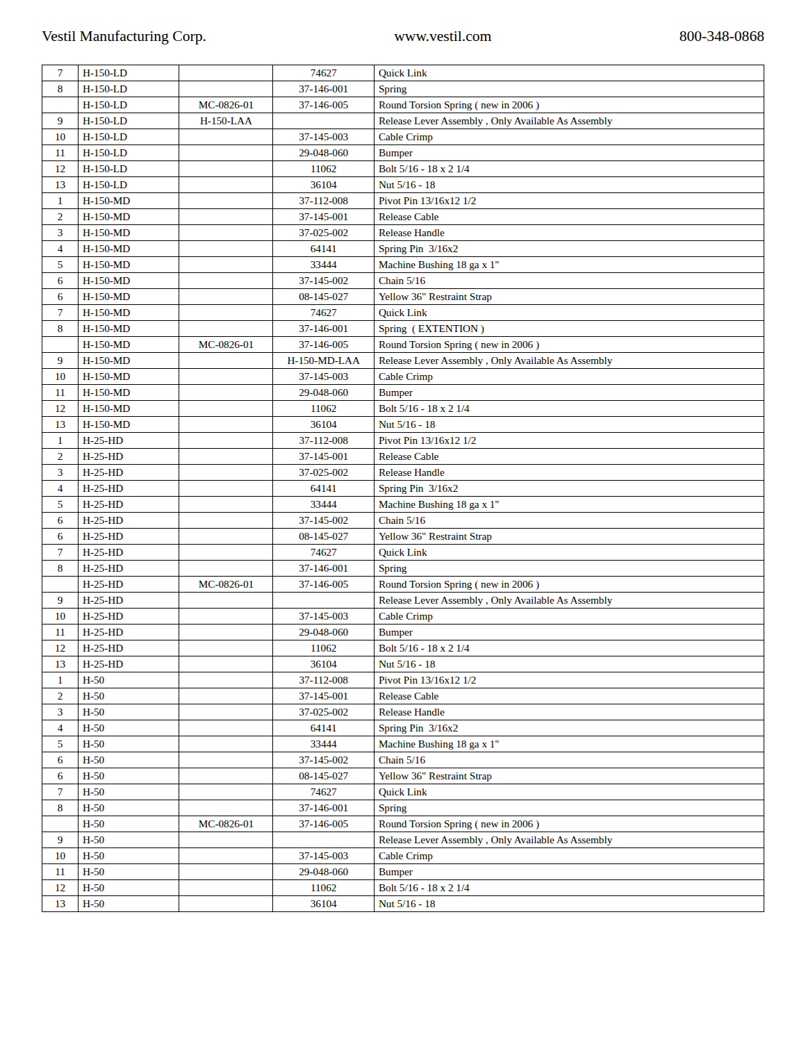Vestil Manufacturing Corp. www.vestil.com 800-348-0868
| 7 | H-150-LD | | 74627 | Quick Link |
| 8 | H-150-LD | | 37-146-001 | Spring |
| | H-150-LD | MC-0826-01 | 37-146-005 | Round Torsion Spring ( new in 2006 ) |
| 9 | H-150-LD | H-150-LAA | | Release Lever Assembly , Only Available As Assembly |
| 10 | H-150-LD | | 37-145-003 | Cable Crimp |
| 11 | H-150-LD | | 29-048-060 | Bumper |
| 12 | H-150-LD | | 11062 | Bolt 5/16 - 18 x 2 1/4 |
| 13 | H-150-LD | | 36104 | Nut 5/16 - 18 |
| 1 | H-150-MD | | 37-112-008 | Pivot Pin 13/16x12 1/2 |
| 2 | H-150-MD | | 37-145-001 | Release Cable |
| 3 | H-150-MD | | 37-025-002 | Release Handle |
| 4 | H-150-MD | | 64141 | Spring Pin 3/16x2 |
| 5 | H-150-MD | | 33444 | Machine Bushing 18 ga x 1" |
| 6 | H-150-MD | | 37-145-002 | Chain 5/16 |
| 6 | H-150-MD | | 08-145-027 | Yellow 36" Restraint Strap |
| 7 | H-150-MD | | 74627 | Quick Link |
| 8 | H-150-MD | | 37-146-001 | Spring ( EXTENTION ) |
| | H-150-MD | MC-0826-01 | 37-146-005 | Round Torsion Spring ( new in 2006 ) |
| 9 | H-150-MD | | H-150-MD-LAA | Release Lever Assembly , Only Available As Assembly |
| 10 | H-150-MD | | 37-145-003 | Cable Crimp |
| 11 | H-150-MD | | 29-048-060 | Bumper |
| 12 | H-150-MD | | 11062 | Bolt 5/16 - 18 x 2 1/4 |
| 13 | H-150-MD | | 36104 | Nut 5/16 - 18 |
| 1 | H-25-HD | | 37-112-008 | Pivot Pin 13/16x12 1/2 |
| 2 | H-25-HD | | 37-145-001 | Release Cable |
| 3 | H-25-HD | | 37-025-002 | Release Handle |
| 4 | H-25-HD | | 64141 | Spring Pin 3/16x2 |
| 5 | H-25-HD | | 33444 | Machine Bushing 18 ga x 1" |
| 6 | H-25-HD | | 37-145-002 | Chain 5/16 |
| 6 | H-25-HD | | 08-145-027 | Yellow 36" Restraint Strap |
| 7 | H-25-HD | | 74627 | Quick Link |
| 8 | H-25-HD | | 37-146-001 | Spring |
| | H-25-HD | MC-0826-01 | 37-146-005 | Round Torsion Spring ( new in 2006 ) |
| 9 | H-25-HD | | | Release Lever Assembly , Only Available As Assembly |
| 10 | H-25-HD | | 37-145-003 | Cable Crimp |
| 11 | H-25-HD | | 29-048-060 | Bumper |
| 12 | H-25-HD | | 11062 | Bolt 5/16 - 18 x 2 1/4 |
| 13 | H-25-HD | | 36104 | Nut 5/16 - 18 |
| 1 | H-50 | | 37-112-008 | Pivot Pin 13/16x12 1/2 |
| 2 | H-50 | | 37-145-001 | Release Cable |
| 3 | H-50 | | 37-025-002 | Release Handle |
| 4 | H-50 | | 64141 | Spring Pin 3/16x2 |
| 5 | H-50 | | 33444 | Machine Bushing 18 ga x 1" |
| 6 | H-50 | | 37-145-002 | Chain 5/16 |
| 6 | H-50 | | 08-145-027 | Yellow 36" Restraint Strap |
| 7 | H-50 | | 74627 | Quick Link |
| 8 | H-50 | | 37-146-001 | Spring |
| | H-50 | MC-0826-01 | 37-146-005 | Round Torsion Spring ( new in 2006 ) |
| 9 | H-50 | | | Release Lever Assembly , Only Available As Assembly |
| 10 | H-50 | | 37-145-003 | Cable Crimp |
| 11 | H-50 | | 29-048-060 | Bumper |
| 12 | H-50 | | 11062 | Bolt 5/16 - 18 x 2 1/4 |
| 13 | H-50 | | 36104 | Nut 5/16 - 18 |